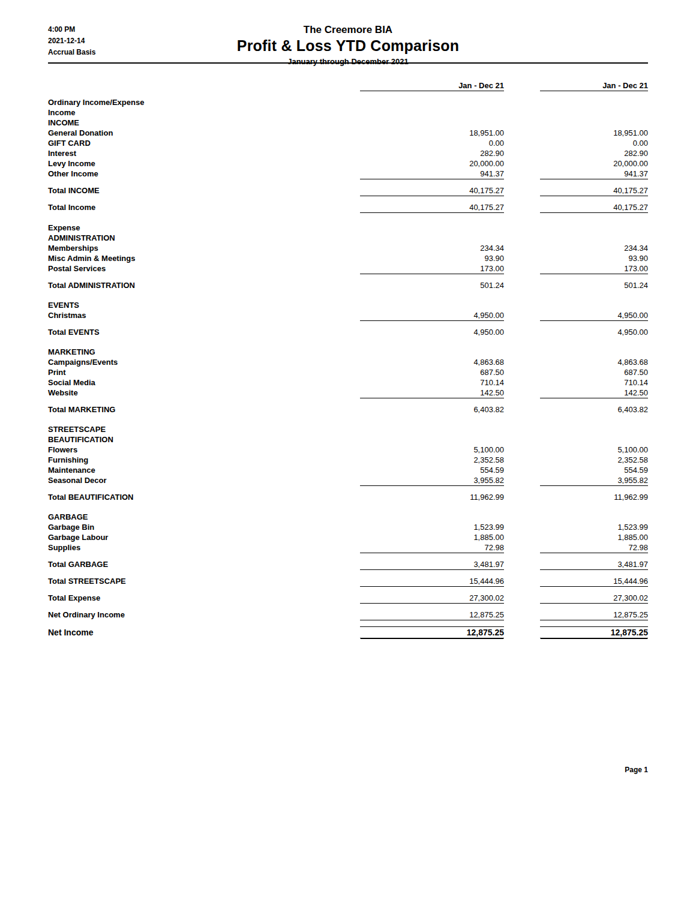4:00 PM
2021-12-14
Accrual Basis
The Creemore BIA
Profit & Loss YTD Comparison
January through December 2021
| | | Jan - Dec 21 | | Jan - Dec 21 |
| Ordinary Income/Expense | | | | |
| Income | | | | |
| INCOME | | | | |
| General Donation | | 18,951.00 | | 18,951.00 |
| GIFT CARD | | 0.00 | | 0.00 |
| Interest | | 282.90 | | 282.90 |
| Levy Income | | 20,000.00 | | 20,000.00 |
| Other Income | | 941.37 | | 941.37 |
| Total INCOME | | 40,175.27 | | 40,175.27 |
| Total Income | | 40,175.27 | | 40,175.27 |
| Expense | | | | |
| ADMINISTRATION | | | | |
| Memberships | | 234.34 | | 234.34 |
| Misc Admin & Meetings | | 93.90 | | 93.90 |
| Postal Services | | 173.00 | | 173.00 |
| Total ADMINISTRATION | | 501.24 | | 501.24 |
| EVENTS | | | | |
| Christmas | | 4,950.00 | | 4,950.00 |
| Total EVENTS | | 4,950.00 | | 4,950.00 |
| MARKETING | | | | |
| Campaigns/Events | | 4,863.68 | | 4,863.68 |
| Print | | 687.50 | | 687.50 |
| Social Media | | 710.14 | | 710.14 |
| Website | | 142.50 | | 142.50 |
| Total MARKETING | | 6,403.82 | | 6,403.82 |
| STREETSCAPE | | | | |
| BEAUTIFICATION | | | | |
| Flowers | | 5,100.00 | | 5,100.00 |
| Furnishing | | 2,352.58 | | 2,352.58 |
| Maintenance | | 554.59 | | 554.59 |
| Seasonal Decor | | 3,955.82 | | 3,955.82 |
| Total BEAUTIFICATION | | 11,962.99 | | 11,962.99 |
| GARBAGE | | | | |
| Garbage Bin | | 1,523.99 | | 1,523.99 |
| Garbage Labour | | 1,885.00 | | 1,885.00 |
| Supplies | | 72.98 | | 72.98 |
| Total GARBAGE | | 3,481.97 | | 3,481.97 |
| Total STREETSCAPE | | 15,444.96 | | 15,444.96 |
| Total Expense | | 27,300.02 | | 27,300.02 |
| Net Ordinary Income | | 12,875.25 | | 12,875.25 |
| Net Income | | 12,875.25 | | 12,875.25 |
Page 1